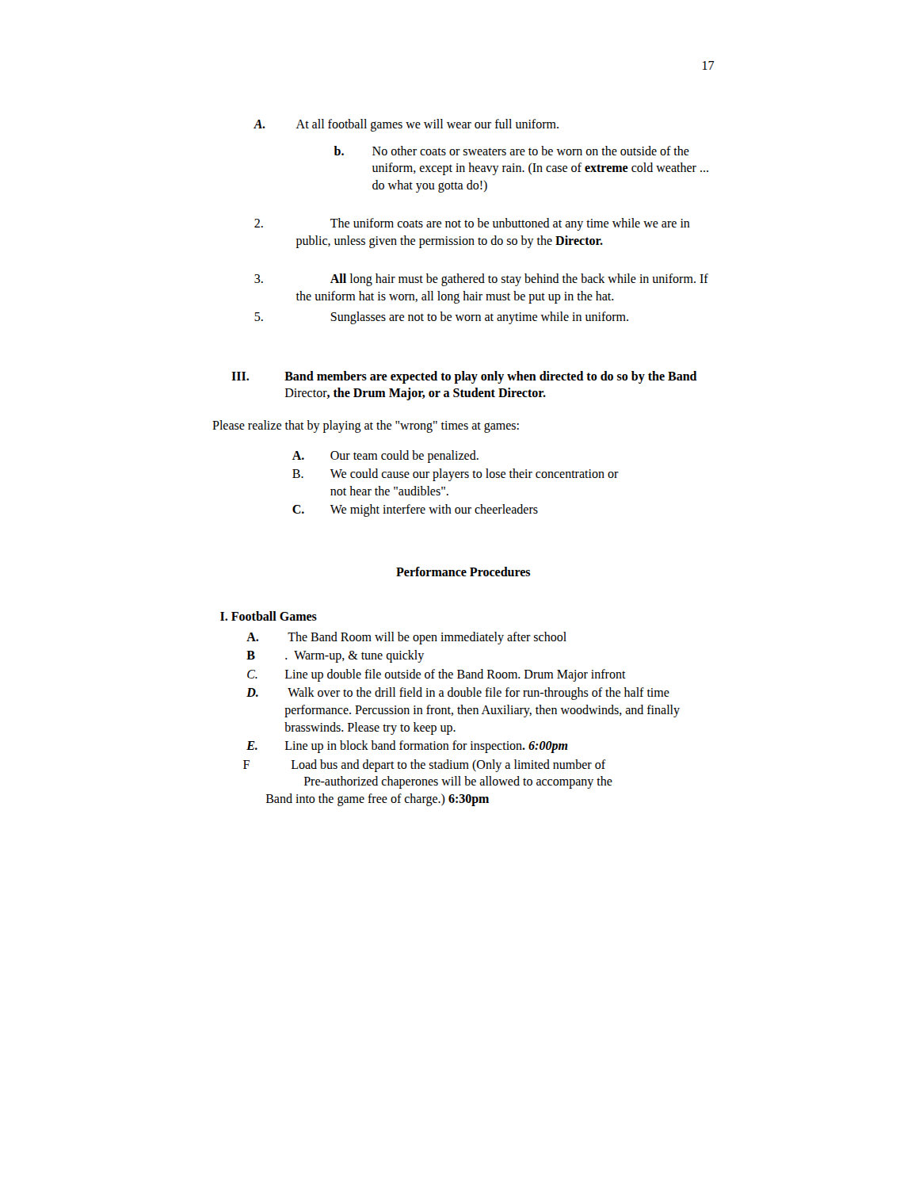17
A. At all football games we will wear our full uniform.
b. No other coats or sweaters are to be worn on the outside of the uniform, except in heavy rain. (In case of extreme cold weather ... do what you gotta do!)
2. The uniform coats are not to be unbuttoned at any time while we are in public, unless given the permission to do so by the Director.
3. All long hair must be gathered to stay behind the back while in uniform. If the uniform hat is worn, all long hair must be put up in the hat.
5. Sunglasses are not to be worn at anytime while in uniform.
III. Band members are expected to play only when directed to do so by the Band Director, the Drum Major, or a Student Director.
Please realize that by playing at the "wrong" times at games:
A. Our team could be penalized.
B. We could cause our players to lose their concentration ornot hear the "audibles".
C. We might interfere with our cheerleaders
Performance Procedures
I. Football Games
A. The Band Room will be open immediately after school
B. Warm-up, & tune quickly
C. Line up double file outside of the Band Room. Drum Major infront
D. Walk over to the drill field in a double file for run-throughs of the half time performance. Percussion in front, then Auxiliary, then woodwinds, and finally brasswinds. Please try to keep up.
E. Line up in block band formation for inspection. 6:00pm
F Load bus and depart to the stadium (Only a limited number of Pre-authorized chaperones will be allowed to accompany the Band into the game free of charge.) 6:30pm